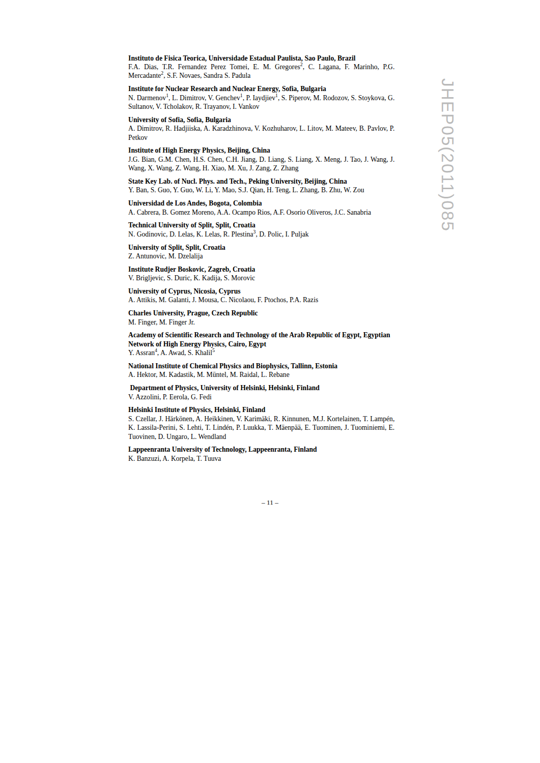JHEP05(2011)085
Instituto de Fisica Teorica, Universidade Estadual Paulista, Sao Paulo, Brazil
F.A. Dias, T.R. Fernandez Perez Tomei, E. M. Gregores2, C. Lagana, F. Marinho, P.G. Mercadante2, S.F. Novaes, Sandra S. Padula
Institute for Nuclear Research and Nuclear Energy, Sofia, Bulgaria
N. Darmenov1, L. Dimitrov, V. Genchev1, P. Iaydjiev1, S. Piperov, M. Rodozov, S. Stoykova, G. Sultanov, V. Tcholakov, R. Trayanov, I. Vankov
University of Sofia, Sofia, Bulgaria
A. Dimitrov, R. Hadjiiska, A. Karadzhinova, V. Kozhuharov, L. Litov, M. Mateev, B. Pavlov, P. Petkov
Institute of High Energy Physics, Beijing, China
J.G. Bian, G.M. Chen, H.S. Chen, C.H. Jiang, D. Liang, S. Liang, X. Meng, J. Tao, J. Wang, J. Wang, X. Wang, Z. Wang, H. Xiao, M. Xu, J. Zang, Z. Zhang
State Key Lab. of Nucl. Phys. and Tech., Peking University, Beijing, China
Y. Ban, S. Guo, Y. Guo, W. Li, Y. Mao, S.J. Qian, H. Teng, L. Zhang, B. Zhu, W. Zou
Universidad de Los Andes, Bogota, Colombia
A. Cabrera, B. Gomez Moreno, A.A. Ocampo Rios, A.F. Osorio Oliveros, J.C. Sanabria
Technical University of Split, Split, Croatia
N. Godinovic, D. Lelas, K. Lelas, R. Plestina3, D. Polic, I. Puljak
University of Split, Split, Croatia
Z. Antunovic, M. Dzelalija
Institute Rudjer Boskovic, Zagreb, Croatia
V. Brigljevic, S. Duric, K. Kadija, S. Morovic
University of Cyprus, Nicosia, Cyprus
A. Attikis, M. Galanti, J. Mousa, C. Nicolaou, F. Ptochos, P.A. Razis
Charles University, Prague, Czech Republic
M. Finger, M. Finger Jr.
Academy of Scientific Research and Technology of the Arab Republic of Egypt, Egyptian Network of High Energy Physics, Cairo, Egypt
Y. Assran4, A. Awad, S. Khalil5
National Institute of Chemical Physics and Biophysics, Tallinn, Estonia
A. Hektor, M. Kadastik, M. Müntel, M. Raidal, L. Rebane
Department of Physics, University of Helsinki, Helsinki, Finland
V. Azzolini, P. Eerola, G. Fedi
Helsinki Institute of Physics, Helsinki, Finland
S. Czellar, J. Härkönen, A. Heikkinen, V. Karimäki, R. Kinnunen, M.J. Kortelainen, T. Lampén, K. Lassila-Perini, S. Lehti, T. Lindén, P. Luukka, T. Mäenpää, E. Tuominen, J. Tuominiemi, E. Tuovinen, D. Ungaro, L. Wendland
Lappeenranta University of Technology, Lappeenranta, Finland
K. Banzuzi, A. Korpela, T. Tuuva
– 11 –